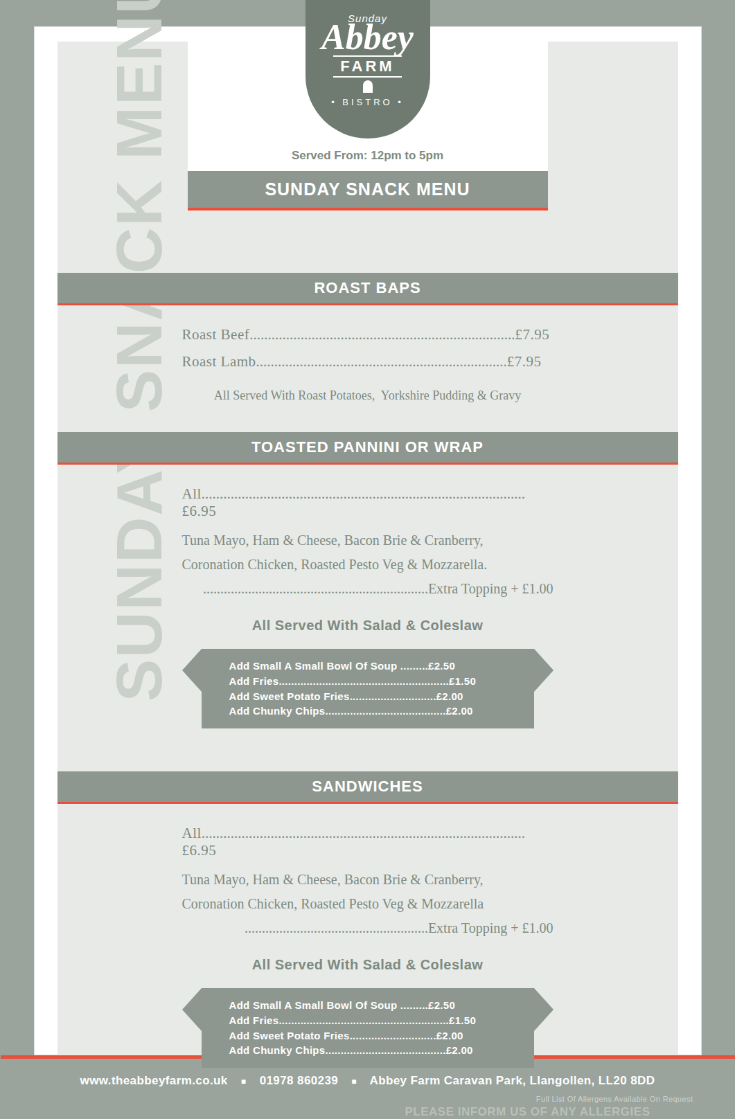SUNDAY SNACK MENU
Sunday
Abbey
FARM
• BISTRO •
Served From: 12pm to 5pm
SUNDAY SNACK MENU
ROAST BAPS
Roast Beef.........................................................................£7.95
Roast Lamb.....................................................................£7.95
All Served With Roast Potatoes, Yorkshire Pudding & Gravy
TOASTED PANNINI OR WRAP
All.........................................................................................£6.95
Tuna Mayo, Ham & Cheese, Bacon Brie & Cranberry,
Coronation Chicken, Roasted Pesto Veg & Mozzarella.
.................................................................Extra Topping + £1.00
All Served With Salad & Coleslaw
Add Small A Small Bowl Of Soup .........£2.50 Add Fries.......................................................£1.50 Add Sweet Potato Fries............................£2.00 Add Chunky Chips.......................................£2.00
SANDWICHES
All.........................................................................................£6.95
Tuna Mayo, Ham & Cheese, Bacon Brie & Cranberry,
Coronation Chicken, Roasted Pesto Veg & Mozzarella
.....................................................Extra Topping + £1.00
All Served With Salad & Coleslaw
Add Small A Small Bowl Of Soup .........£2.50 Add Fries.......................................................£1.50 Add Sweet Potato Fries............................£2.00 Add Chunky Chips.......................................£2.00
PLEASE INFORM US OF ANY ALLERGIES
www.theabbeyfarm.co.uk ■ 01978 860239 ■ Abbey Farm Caravan Park, Llangollen, LL20 8DD Full List Of Allergens Available On Request